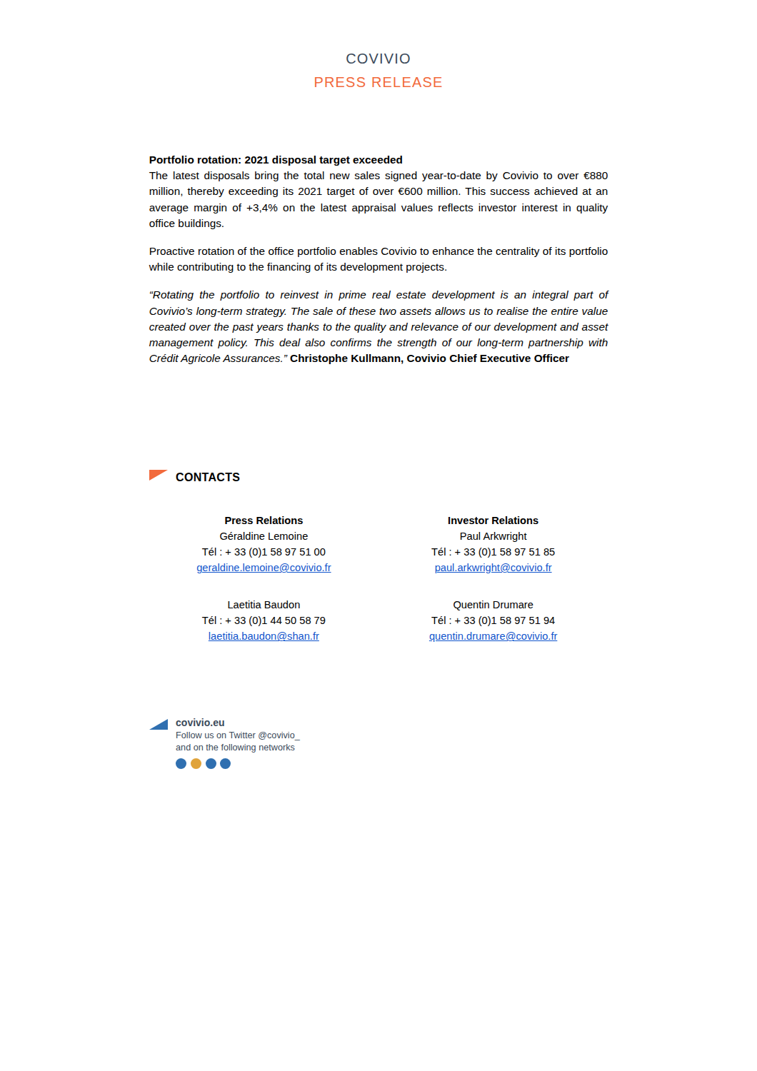COVIVIO
PRESS RELEASE
Portfolio rotation: 2021 disposal target exceeded
The latest disposals bring the total new sales signed year-to-date by Covivio to over €880 million, thereby exceeding its 2021 target of over €600 million. This success achieved at an average margin of +3,4% on the latest appraisal values reflects investor interest in quality office buildings.
Proactive rotation of the office portfolio enables Covivio to enhance the centrality of its portfolio while contributing to the financing of its development projects.
“Rotating the portfolio to reinvest in prime real estate development is an integral part of Covivio’s long-term strategy. The sale of these two assets allows us to realise the entire value created over the past years thanks to the quality and relevance of our development and asset management policy. This deal also confirms the strength of our long-term partnership with Crédit Agricole Assurances.” Christophe Kullmann, Covivio Chief Executive Officer
CONTACTS
| Press Relations Géraldine Lemoine Tél : + 33 (0)1 58 97 51 00 geraldine.lemoine@covivio.fr | Investor Relations Paul Arkwright Tél : + 33 (0)1 58 97 51 85 paul.arkwright@covivio.fr |
| Laetitia Baudon Tél : + 33 (0)1 44 50 58 79 laetitia.baudon@shan.fr | Quentin Drumare Tél : + 33 (0)1 58 97 51 94 quentin.drumare@covivio.fr |
covivio.eu
Follow us on Twitter @covivio_
and on the following networks